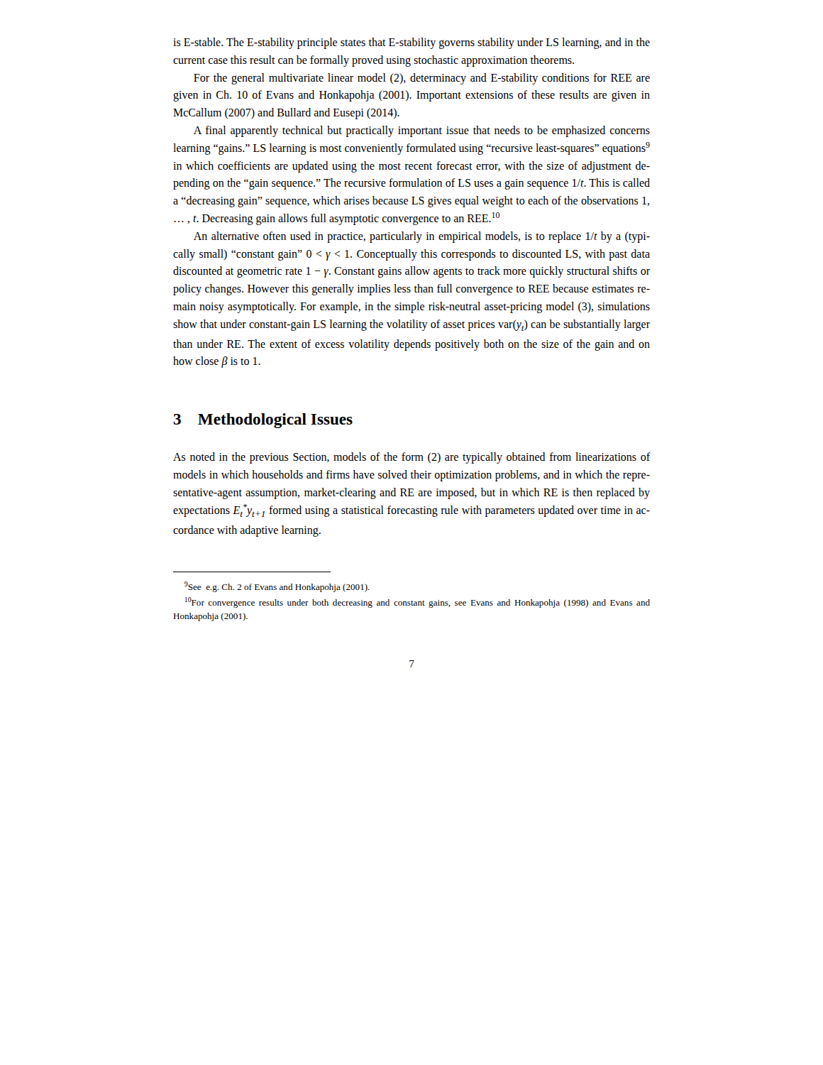is E-stable. The E-stability principle states that E-stability governs stability under LS learning, and in the current case this result can be formally proved using stochastic approximation theorems.
For the general multivariate linear model (2), determinacy and E-stability conditions for REE are given in Ch. 10 of Evans and Honkapohja (2001). Important extensions of these results are given in McCallum (2007) and Bullard and Eusepi (2014).
A final apparently technical but practically important issue that needs to be emphasized concerns learning “gains.” LS learning is most conveniently formulated using “recursive least-squares” equations9 in which coefficients are updated using the most recent forecast error, with the size of adjustment depending on the “gain sequence.” The recursive formulation of LS uses a gain sequence 1/t. This is called a “decreasing gain” sequence, which arises because LS gives equal weight to each of the observations 1, … , t. Decreasing gain allows full asymptotic convergence to an REE.10
An alternative often used in practice, particularly in empirical models, is to replace 1/t by a (typically small) “constant gain” 0 < γ < 1. Conceptually this corresponds to discounted LS, with past data discounted at geometric rate 1 − γ. Constant gains allow agents to track more quickly structural shifts or policy changes. However this generally implies less than full convergence to REE because estimates remain noisy asymptotically. For example, in the simple risk-neutral asset-pricing model (3), simulations show that under constant-gain LS learning the volatility of asset prices var(yt) can be substantially larger than under RE. The extent of excess volatility depends positively both on the size of the gain and on how close β is to 1.
3 Methodological Issues
As noted in the previous Section, models of the form (2) are typically obtained from linearizations of models in which households and firms have solved their optimization problems, and in which the representative-agent assumption, market-clearing and RE are imposed, but in which RE is then replaced by expectations Et*yt+1 formed using a statistical forecasting rule with parameters updated over time in accordance with adaptive learning.
9See e.g. Ch. 2 of Evans and Honkapohja (2001).
10For convergence results under both decreasing and constant gains, see Evans and Honkapohja (1998) and Evans and Honkapohja (2001).
7